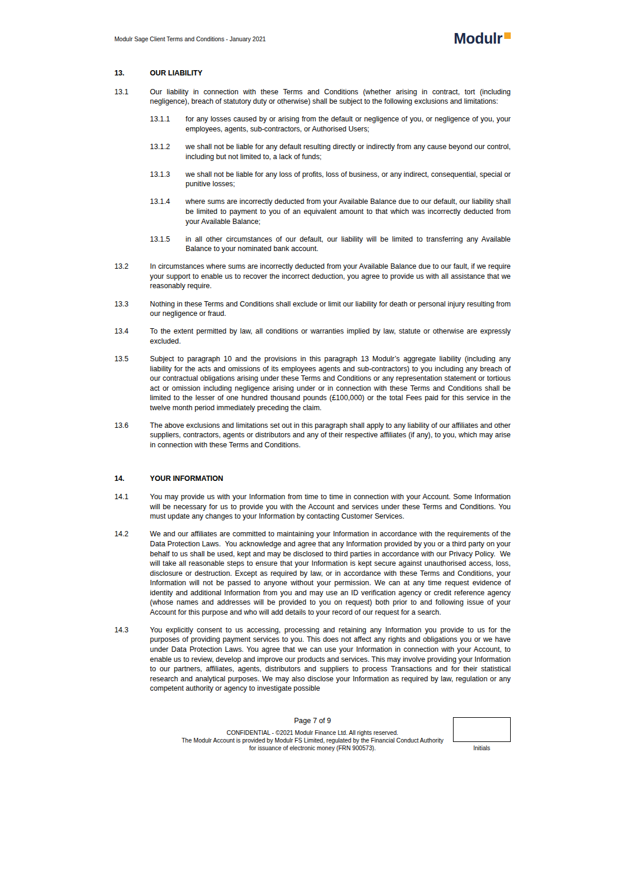Modulr Sage Client Terms and Conditions - January 2021
Modulr
13.
OUR LIABILITY
13.1
Our liability in connection with these Terms and Conditions (whether arising in contract, tort (including negligence), breach of statutory duty or otherwise) shall be subject to the following exclusions and limitations:
13.1.1
for any losses caused by or arising from the default or negligence of you, or negligence of you, your employees, agents, sub-contractors, or Authorised Users;
13.1.2
we shall not be liable for any default resulting directly or indirectly from any cause beyond our control, including but not limited to, a lack of funds;
13.1.3
we shall not be liable for any loss of profits, loss of business, or any indirect, consequential, special or punitive losses;
13.1.4
where sums are incorrectly deducted from your Available Balance due to our default, our liability shall be limited to payment to you of an equivalent amount to that which was incorrectly deducted from your Available Balance;
13.1.5
in all other circumstances of our default, our liability will be limited to transferring any Available Balance to your nominated bank account.
13.2
In circumstances where sums are incorrectly deducted from your Available Balance due to our fault, if we require your support to enable us to recover the incorrect deduction, you agree to provide us with all assistance that we reasonably require.
13.3
Nothing in these Terms and Conditions shall exclude or limit our liability for death or personal injury resulting from our negligence or fraud.
13.4
To the extent permitted by law, all conditions or warranties implied by law, statute or otherwise are expressly excluded.
13.5
Subject to paragraph 10 and the provisions in this paragraph 13 Modulr’s aggregate liability (including any liability for the acts and omissions of its employees agents and sub-contractors) to you including any breach of our contractual obligations arising under these Terms and Conditions or any representation statement or tortious act or omission including negligence arising under or in connection with these Terms and Conditions shall be limited to the lesser of one hundred thousand pounds (£100,000) or the total Fees paid for this service in the twelve month period immediately preceding the claim.
13.6
The above exclusions and limitations set out in this paragraph shall apply to any liability of our affiliates and other suppliers, contractors, agents or distributors and any of their respective affiliates (if any), to you, which may arise in connection with these Terms and Conditions.
14.
YOUR INFORMATION
14.1
You may provide us with your Information from time to time in connection with your Account. Some Information will be necessary for us to provide you with the Account and services under these Terms and Conditions. You must update any changes to your Information by contacting Customer Services.
14.2
We and our affiliates are committed to maintaining your Information in accordance with the requirements of the Data Protection Laws. You acknowledge and agree that any Information provided by you or a third party on your behalf to us shall be used, kept and may be disclosed to third parties in accordance with our Privacy Policy. We will take all reasonable steps to ensure that your Information is kept secure against unauthorised access, loss, disclosure or destruction. Except as required by law, or in accordance with these Terms and Conditions, your Information will not be passed to anyone without your permission. We can at any time request evidence of identity and additional Information from you and may use an ID verification agency or credit reference agency (whose names and addresses will be provided to you on request) both prior to and following issue of your Account for this purpose and who will add details to your record of our request for a search.
14.3
You explicitly consent to us accessing, processing and retaining any Information you provide to us for the purposes of providing payment services to you. This does not affect any rights and obligations you or we have under Data Protection Laws. You agree that we can use your Information in connection with your Account, to enable us to review, develop and improve our products and services. This may involve providing your Information to our partners, affiliates, agents, distributors and suppliers to process Transactions and for their statistical research and analytical purposes. We may also disclose your Information as required by law, regulation or any competent authority or agency to investigate possible
Page 7 of 9
CONFIDENTIAL - ©2021 Modulr Finance Ltd. All rights reserved.
The Modulr Account is provided by Modulr FS Limited, regulated by the Financial Conduct Authority
for issuance of electronic money (FRN 900573).
Initials